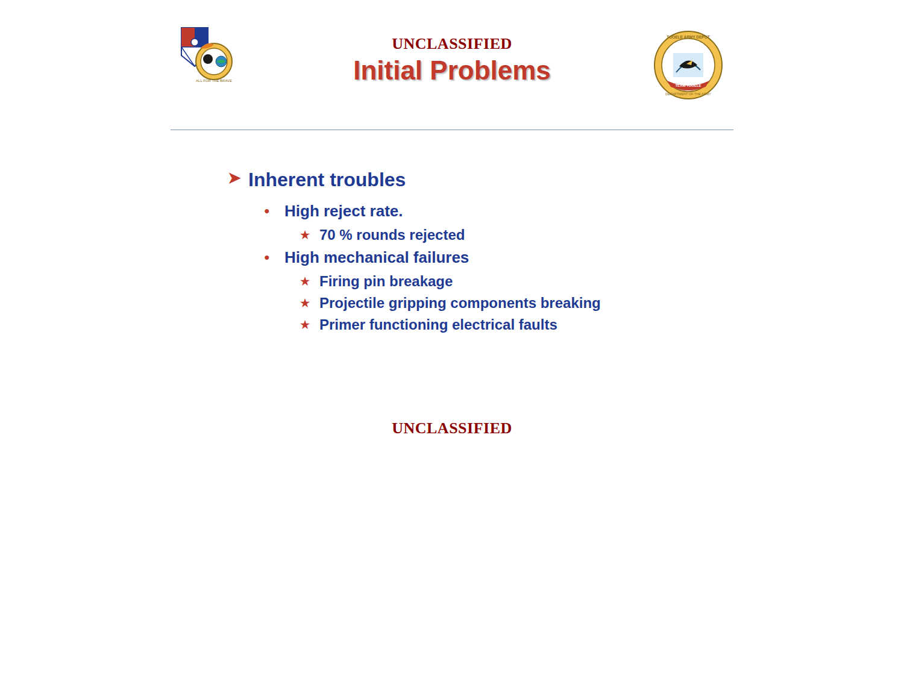ALL FOR THE BRAVE TEAM TOOELE TOOELE ARMY DEPOT DEPARTMENT OF THE ARMY
UNCLASSIFIED
Initial Problems
Inherent troubles
High reject rate.
70 % rounds rejected
High mechanical failures
Firing pin breakage
Projectile gripping components breaking
Primer functioning electrical faults
UNCLASSIFIED